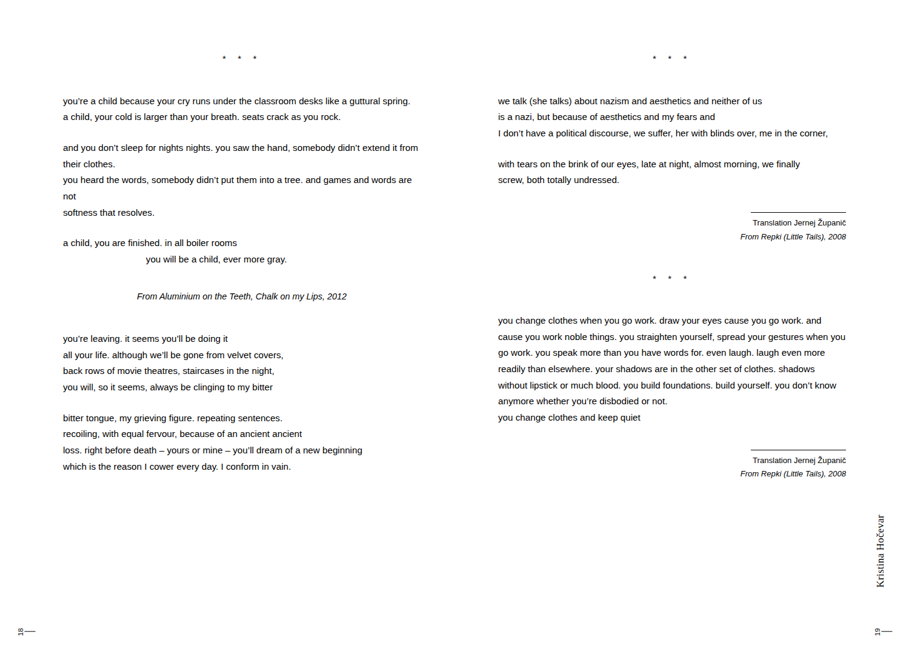* * *
you’re a child because your cry runs under the classroom desks like a guttural spring.
a child, your cold is larger than your breath. seats crack as you rock.
and you don’t sleep for nights nights. you saw the hand, somebody didn’t extend it from their clothes.
you heard the words, somebody didn’t put them into a tree. and games and words are not
softness that resolves.
a child, you are finished. in all boiler rooms
you will be a child, ever more gray.
From Aluminium on the Teeth, Chalk on my Lips, 2012
you’re leaving. it seems you’ll be doing it
all your life. although we’ll be gone from velvet covers,
back rows of movie theatres, staircases in the night,
you will, so it seems, always be clinging to my bitter
bitter tongue, my grieving figure. repeating sentences.
recoiling, with equal fervour, because of an ancient ancient
loss. right before death – yours or mine – you’ll dream of a new beginning
which is the reason I cower every day. I conform in vain.
18
* * *
we talk (she talks) about nazism and aesthetics and neither of us
is a nazi, but because of aesthetics and my fears and
I don’t have a political discourse, we suffer, her with blinds over, me in the corner,
with tears on the brink of our eyes, late at night, almost morning, we finally
screw, both totally undressed.
Translation Jernej Županič
From Repki (Little Tails), 2008
* * *
you change clothes when you go work. draw your eyes cause you go work. and cause you work noble things. you straighten yourself, spread your gestures when you go work. you speak more than you have words for. even laugh. laugh even more readily than elsewhere. your shadows are in the other set of clothes. shadows without lipstick or much blood. you build foundations. build yourself. you don’t know anymore whether you’re disbodied or not.
you change clothes and keep quiet
Translation Jernej Županič
From Repki (Little Tails), 2008
Kristina Hočevar
19